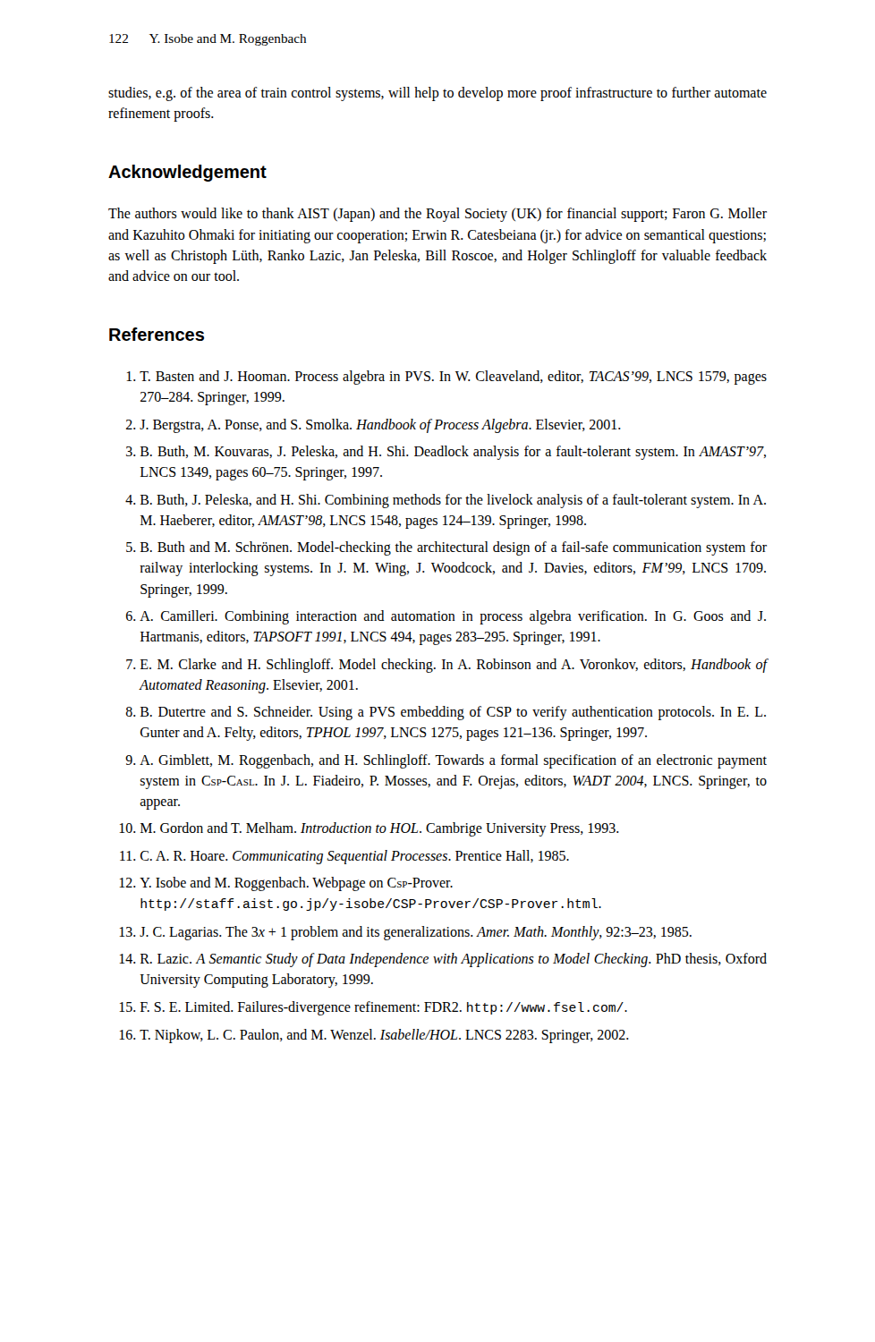122 Y. Isobe and M. Roggenbach
studies, e.g. of the area of train control systems, will help to develop more proof infrastructure to further automate refinement proofs.
Acknowledgement
The authors would like to thank AIST (Japan) and the Royal Society (UK) for financial support; Faron G. Moller and Kazuhito Ohmaki for initiating our cooperation; Erwin R. Catesbeiana (jr.) for advice on semantical questions; as well as Christoph Lüth, Ranko Lazic, Jan Peleska, Bill Roscoe, and Holger Schlingloff for valuable feedback and advice on our tool.
References
T. Basten and J. Hooman. Process algebra in PVS. In W. Cleaveland, editor, TACAS’99, LNCS 1579, pages 270–284. Springer, 1999.
J. Bergstra, A. Ponse, and S. Smolka. Handbook of Process Algebra. Elsevier, 2001.
B. Buth, M. Kouvaras, J. Peleska, and H. Shi. Deadlock analysis for a fault-tolerant system. In AMAST’97, LNCS 1349, pages 60–75. Springer, 1997.
B. Buth, J. Peleska, and H. Shi. Combining methods for the livelock analysis of a fault-tolerant system. In A. M. Haeberer, editor, AMAST’98, LNCS 1548, pages 124–139. Springer, 1998.
B. Buth and M. Schrönen. Model-checking the architectural design of a fail-safe communication system for railway interlocking systems. In J. M. Wing, J. Woodcock, and J. Davies, editors, FM’99, LNCS 1709. Springer, 1999.
A. Camilleri. Combining interaction and automation in process algebra verification. In G. Goos and J. Hartmanis, editors, TAPSOFT 1991, LNCS 494, pages 283–295. Springer, 1991.
E. M. Clarke and H. Schlingloff. Model checking. In A. Robinson and A. Voronkov, editors, Handbook of Automated Reasoning. Elsevier, 2001.
B. Dutertre and S. Schneider. Using a PVS embedding of CSP to verify authentication protocols. In E. L. Gunter and A. Felty, editors, TPHOL 1997, LNCS 1275, pages 121–136. Springer, 1997.
A. Gimblett, M. Roggenbach, and H. Schlingloff. Towards a formal specification of an electronic payment system in Csp-Casl. In J. L. Fiadeiro, P. Mosses, and F. Orejas, editors, WADT 2004, LNCS. Springer, to appear.
M. Gordon and T. Melham. Introduction to HOL. Cambrige University Press, 1993.
C. A. R. Hoare. Communicating Sequential Processes. Prentice Hall, 1985.
Y. Isobe and M. Roggenbach. Webpage on Csp-Prover.
http://staff.aist.go.jp/y-isobe/CSP-Prover/CSP-Prover.html.
J. C. Lagarias. The 3x + 1 problem and its generalizations. Amer. Math. Monthly, 92:3–23, 1985.
R. Lazic. A Semantic Study of Data Independence with Applications to Model Checking. PhD thesis, Oxford University Computing Laboratory, 1999.
F. S. E. Limited. Failures-divergence refinement: FDR2. http://www.fsel.com/.
T. Nipkow, L. C. Paulon, and M. Wenzel. Isabelle/HOL. LNCS 2283. Springer, 2002.